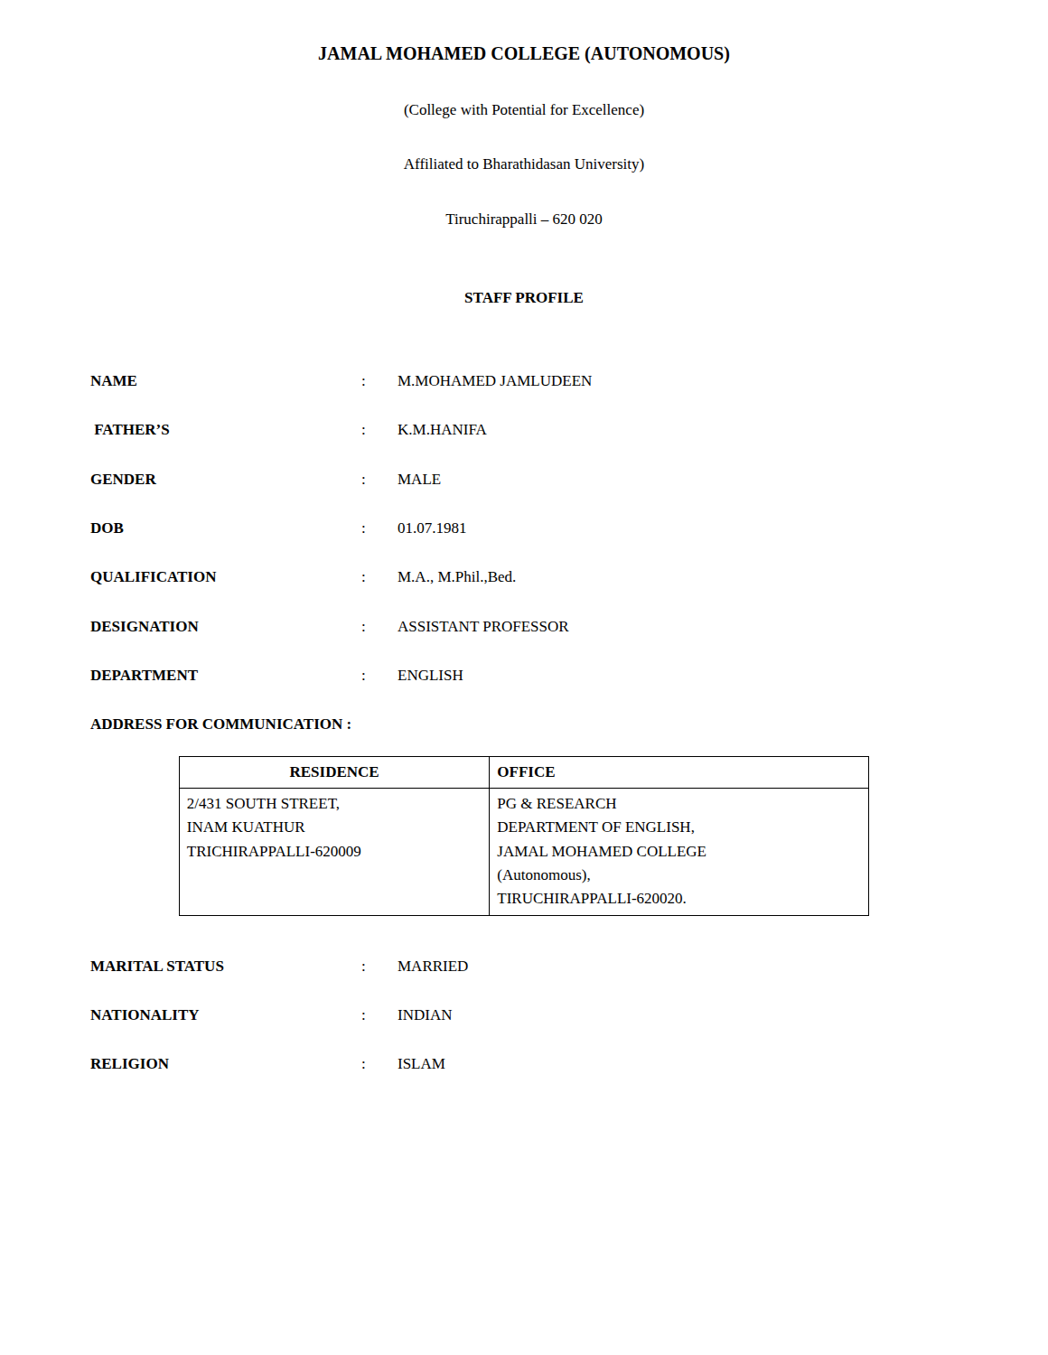JAMAL MOHAMED COLLEGE (AUTONOMOUS)
(College with Potential for Excellence)
Affiliated to Bharathidasan University)
Tiruchirappalli – 620 020
STAFF PROFILE
| NAME | : | M.MOHAMED JAMLUDEEN |
| FATHER’S | : | K.M.HANIFA |
| GENDER | : | MALE |
| DOB | : | 01.07.1981 |
| QUALIFICATION | : | M.A., M.Phil.,Bed. |
| DESIGNATION | : | ASSISTANT PROFESSOR |
| DEPARTMENT | : | ENGLISH |
ADDRESS FOR COMMUNICATION :
| RESIDENCE | OFFICE |
| --- | --- |
| 2/431 SOUTH STREET, INAM KUATHUR TRICHIRAPPALLI-620009 | PG & RESEARCH DEPARTMENT OF ENGLISH, JAMAL MOHAMED COLLEGE (Autonomous), TIRUCHIRAPPALLI-620020. |
| MARITAL STATUS | : | MARRIED |
| NATIONALITY | : | INDIAN |
| RELIGION | : | ISLAM |